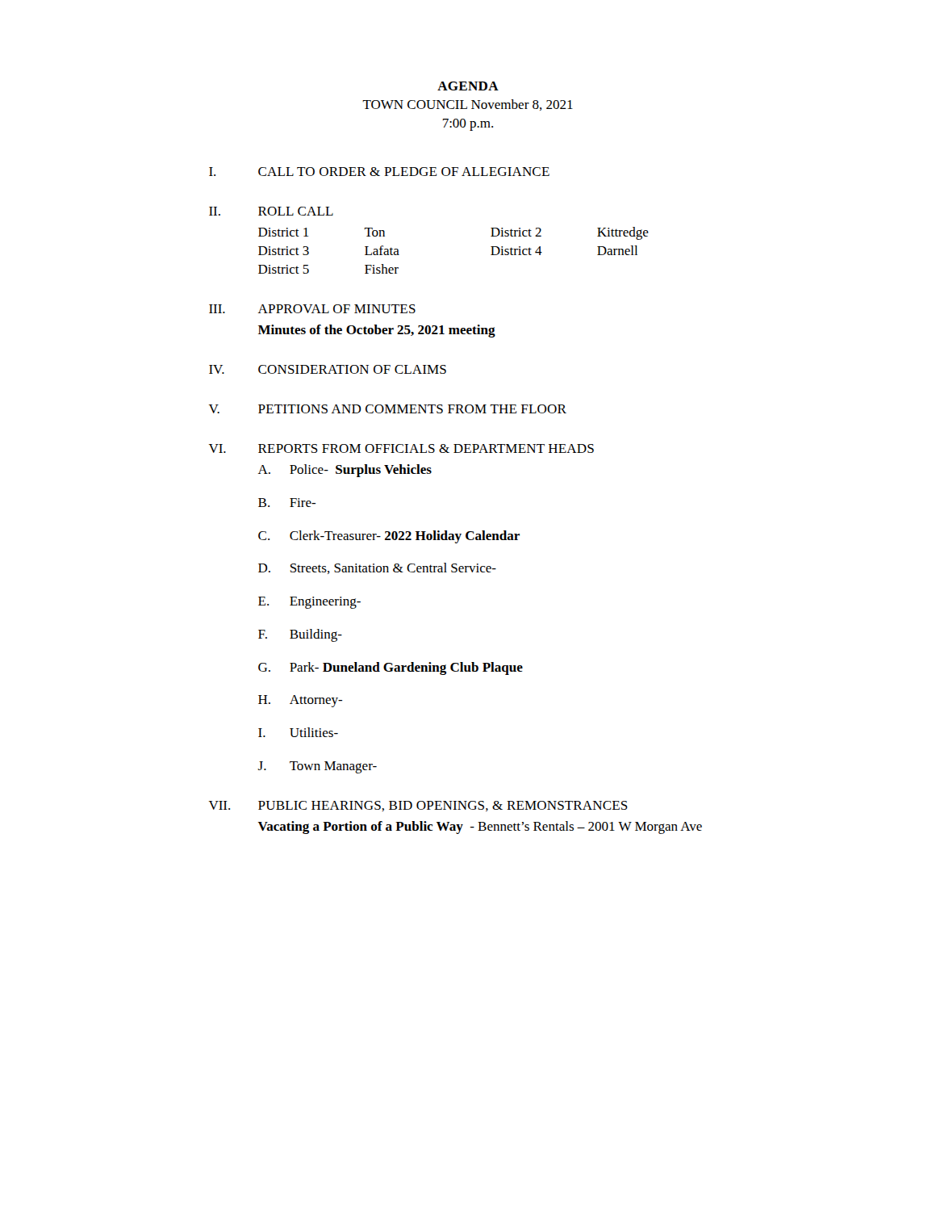AGENDA TOWN COUNCIL November 8, 2021 7:00 p.m.
I.
CALL TO ORDER & PLEDGE OF ALLEGIANCE
II.
ROLL CALL
| District 1 | Ton | District 2 | Kittredge |
| District 3 | Lafata | District 4 | Darnell |
| District 5 | Fisher | | |
III.
APPROVAL OF MINUTES
Minutes of the October 25, 2021 meeting
IV.
CONSIDERATION OF CLAIMS
V.
PETITIONS AND COMMENTS FROM THE FLOOR
VI.
REPORTS FROM OFFICIALS & DEPARTMENT HEADS
A. Police- Surplus Vehicles
B. Fire-
C. Clerk-Treasurer- 2022 Holiday Calendar
D. Streets, Sanitation & Central Service-
E. Engineering-
F. Building-
G. Park- Duneland Gardening Club Plaque
H. Attorney-
I. Utilities-
J. Town Manager-
VII.
PUBLIC HEARINGS, BID OPENINGS, & REMONSTRANCES
Vacating a Portion of a Public Way - Bennett’s Rentals – 2001 W Morgan Ave